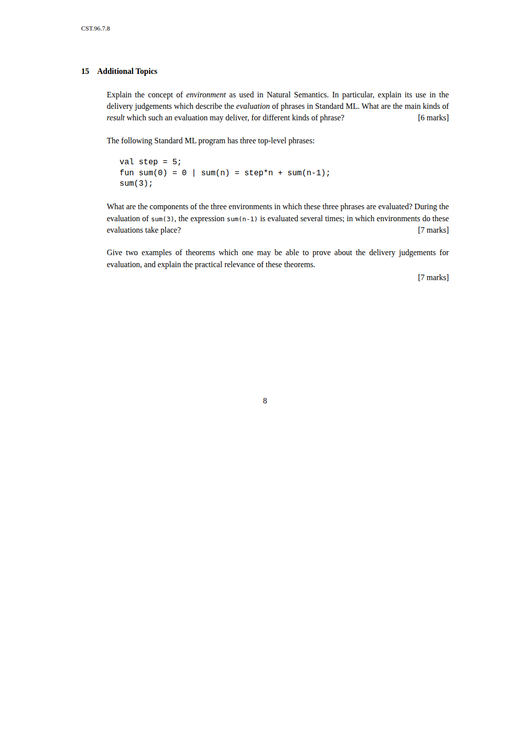CST.96.7.8
15 Additional Topics
Explain the concept of environment as used in Natural Semantics. In particular, explain its use in the delivery judgements which describe the evaluation of phrases in Standard ML. What are the main kinds of result which such an evaluation may deliver, for different kinds of phrase? [6 marks]
The following Standard ML program has three top-level phrases:
val step = 5;
fun sum(0) = 0 | sum(n) = step*n + sum(n-1);
sum(3);
What are the components of the three environments in which these three phrases are evaluated? During the evaluation of sum(3), the expression sum(n-1) is evaluated several times; in which environments do these evaluations take place? [7 marks]
Give two examples of theorems which one may be able to prove about the delivery judgements for evaluation, and explain the practical relevance of these theorems.
[7 marks]
8